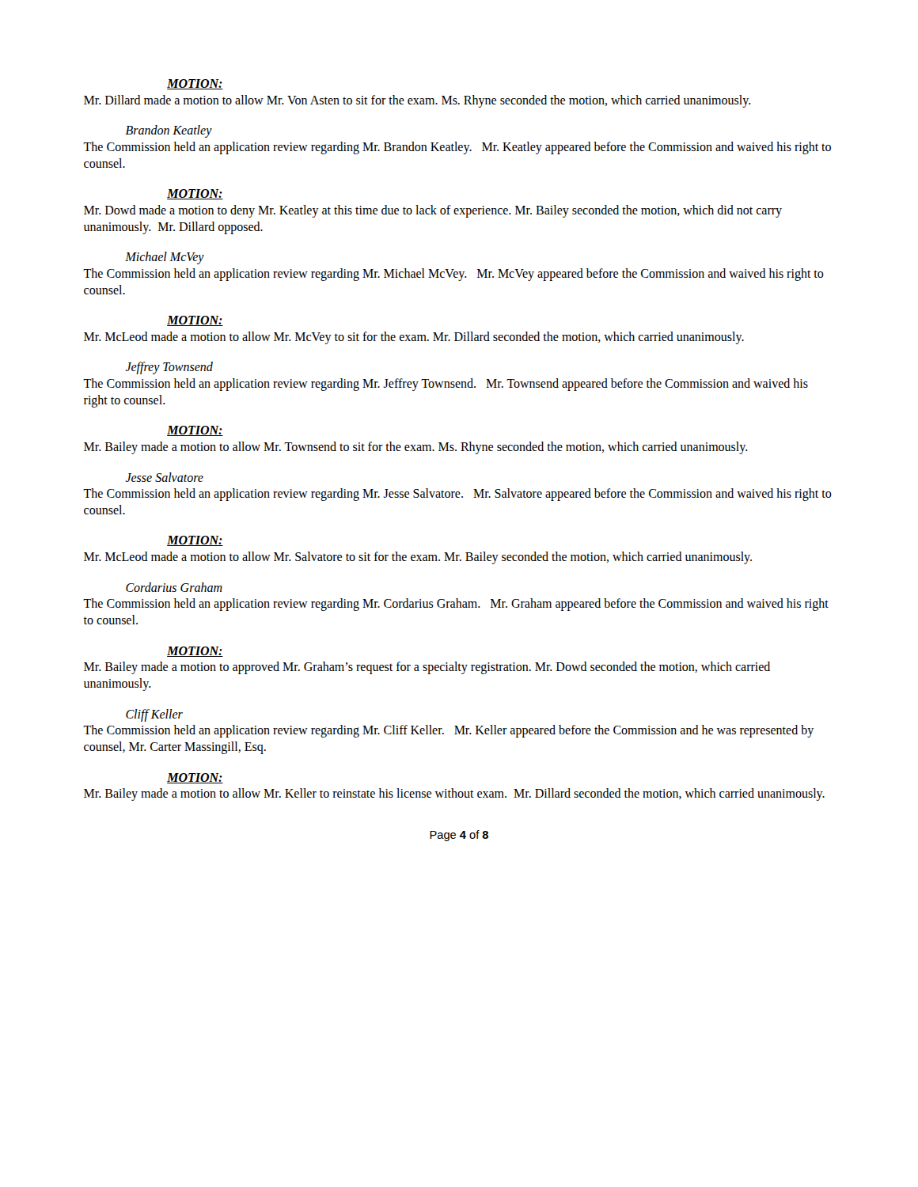MOTION:
Mr. Dillard made a motion to allow Mr. Von Asten to sit for the exam. Ms. Rhyne seconded the motion, which carried unanimously.
Brandon Keatley
The Commission held an application review regarding Mr. Brandon Keatley. Mr. Keatley appeared before the Commission and waived his right to counsel.
MOTION:
Mr. Dowd made a motion to deny Mr. Keatley at this time due to lack of experience. Mr. Bailey seconded the motion, which did not carry unanimously. Mr. Dillard opposed.
Michael McVey
The Commission held an application review regarding Mr. Michael McVey. Mr. McVey appeared before the Commission and waived his right to counsel.
MOTION:
Mr. McLeod made a motion to allow Mr. McVey to sit for the exam. Mr. Dillard seconded the motion, which carried unanimously.
Jeffrey Townsend
The Commission held an application review regarding Mr. Jeffrey Townsend. Mr. Townsend appeared before the Commission and waived his right to counsel.
MOTION:
Mr. Bailey made a motion to allow Mr. Townsend to sit for the exam. Ms. Rhyne seconded the motion, which carried unanimously.
Jesse Salvatore
The Commission held an application review regarding Mr. Jesse Salvatore. Mr. Salvatore appeared before the Commission and waived his right to counsel.
MOTION:
Mr. McLeod made a motion to allow Mr. Salvatore to sit for the exam. Mr. Bailey seconded the motion, which carried unanimously.
Cordarius Graham
The Commission held an application review regarding Mr. Cordarius Graham. Mr. Graham appeared before the Commission and waived his right to counsel.
MOTION:
Mr. Bailey made a motion to approved Mr. Graham’s request for a specialty registration. Mr. Dowd seconded the motion, which carried unanimously.
Cliff Keller
The Commission held an application review regarding Mr. Cliff Keller. Mr. Keller appeared before the Commission and he was represented by counsel, Mr. Carter Massingill, Esq.
MOTION:
Mr. Bailey made a motion to allow Mr. Keller to reinstate his license without exam. Mr. Dillard seconded the motion, which carried unanimously.
Page 4 of 8